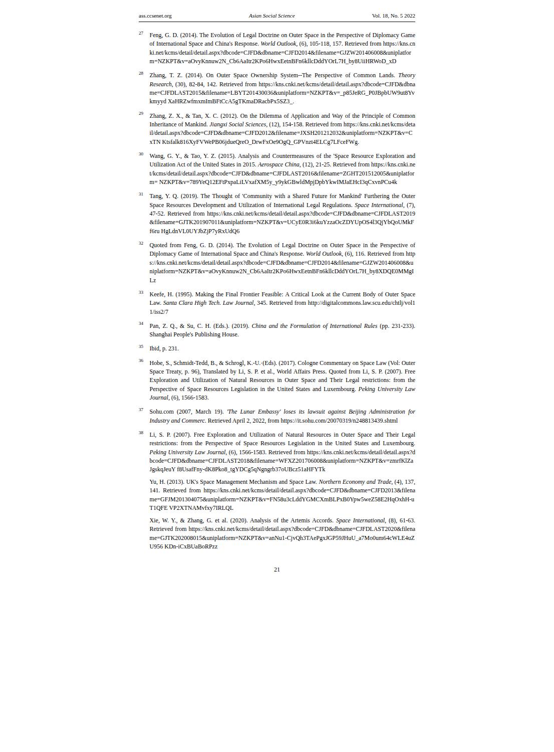ass.ccsenet.org Asian Social Science Vol. 18, No. 5 2022
27
Feng, G. D. (2014). The Evolution of Legal Doctrine on Outer Space in the Perspective of Diplomacy Game of International Space and China's Response. World Outlook, (6), 105-118, 157. Retrieved from https://kns.cnki.net/kcms/detail/detail.aspx?dbcode=CJFD&dbname=CJFD2014&filename=GJZW201406008&uniplatform=NZKPT&v=aOvyKnnuw2N_Cb6AaItr2KPo6HwxEetnBFn6kllcDddYOrL7H_by8UiiHRWoD_xD
28
Zhang, T. Z. (2014). On Outer Space Ownership System--The Perspective of Common Lands. Theory Research, (30), 82-84, 142. Retrieved from https://kns.cnki.net/kcms/detail/detail.aspx?dbcode=CJFD&dbname=CJFDLAST2015&filename=LBYT201430036&uniplatform=NZKPT&v=_p85JeRG_P0JBpbUW9ut8Yvkmyyd XaHRZwfmxmImBFtCcA5gTKmaDRacbPx5SZ3_.
29
Zhang, Z. X., & Tan, X. C. (2012). On the Dilemma of Application and Way of the Principle of Common Inheritance of Mankind. Jiangxi Social Sciences, (12), 154-158. Retrieved from https://kns.cnki.net/kcms/detail/detail.aspx?dbcode=CJFD&dbname=CJFD2012&filename=JXSH201212032&uniplatform=NZKPT&v=CxTN Ktsfalk816XyFVWePB06jdueQreO_DrwFxOe9OgQ_GPVnzt4ELCg7LFceFWg.
30
Wang, G. Y., & Tao, Y. Z. (2015). Analysis and Countermeasures of the 'Space Resource Exploration and Utilization Act of the United States in 2015. Aerospace China, (12), 21-25. Retrieved from https://kns.cnki.net/kcms/detail/detail.aspx?dbcode=CJFD&dbname=CJFDLAST2016&filename=ZGHT201512005&uniplatform= NZKPT&v=789YeQ12EFtPxpaLiLVxafXM5y_y9ykGBwldMpjDpbYkwIMJaEHcI3qCxvnPCu4k
31
Tang, Y. Q. (2019). The Thought of 'Community with a Shared Future for Mankind' Furthering the Outer Space Resources Development and Utilization of International Legal Regulations. Space International, (7), 47-52. Retrieved from https://kns.cnki.net/kcms/detail/detail.aspx?dbcode=CJFD&dbname=CJFDLAST2019&filename=GJTK201907011&uniplatform=NZKPT&v=UCyE0R3i6kuYzzaOcZDYUpOS4l3QjYbQoUMkFf6ru HgLdnVL0UYJbZjP7yRxUdQ6
32
Quoted from Feng, G. D. (2014). The Evolution of Legal Doctrine on Outer Space in the Perspective of Diplomacy Game of International Space and China's Response. World Outlook, (6), 116. Retrieved from https://kns.cnki.net/kcms/detail/detail.aspx?dbcode=CJFD&dbname=CJFD2014&filename=GJZW201406008&uniplatform=NZKPT&v=aOvyKnnuw2N_Cb6AaItr2KPo6HwxEetnBFn6kllcDddYOrL7H_by8XDQE0MMgILz
33
Keefe, H. (1995). Making the Final Frontier Feasible: A Critical Look at the Current Body of Outer Space Law. Santa Clara High Tech. Law Journal, 345. Retrieved from http://digitalcommons.law.scu.edu/chtlj/vol11/iss2/7
34
Pan, Z. Q., & Su, C. H. (Eds.). (2019). China and the Formulation of International Rules (pp. 231-233). Shanghai People's Publishing House.
35
Ibid, p. 231.
36
Hobe, S., Schmidt-Tedd, B., & Schrogl, K.-U.·(Eds). (2017). Cologne Commentary on Space Law (Vol: Outer Space Treaty, p. 96), Translated by Li, S. P. et al., World Affairs Press. Quoted from Li, S. P. (2007). Free Exploration and Utilization of Natural Resources in Outer Space and Their Legal restrictions: from the Perspective of Space Resources Legislation in the United States and Luxembourg. Peking University Law Journal, (6), 1566-1583.
37
Sohu.com (2007, March 19). 'The Lunar Embassy' loses its lawsuit against Beijing Administration for Industry and Commerc. Retrieved April 2, 2022, from https://it.sohu.com/20070319/n248813439.shtml
38
Li, S. P. (2007). Free Exploration and Utilization of Natural Resources in Outer Space and Their Legal restrictions: from the Perspective of Space Resources Legislation in the United States and Luxembourg. Peking University Law Journal, (6), 1566-1583. Retrieved from https://kns.cnki.net/kcms/detail/detail.aspx?dbcode=CJFD&dbname=CJFDLAST2018&filename=WFXZ201706008&uniplatform=NZKPT&v=zmrfKlZaJgskqJeuY f8UsafFny-dK8Pko8_tgYDCg5qNgngrb37oUBcz51aHFYTk
Yu, H. (2013). UK's Space Management Mechanism and Space Law. Northern Economy and Trade, (4), 137, 141. Retrieved from https://kns.cnki.net/kcms/detail/detail.aspx?dbcode=CJFD&dbname=CJFD2013&filename=GFJM201304075&uniplatform=NZKPT&v=FN58u3cLddYGMCXmBLPxB0Ypw5weZ58E2HqOxhH-uT1QFE VP2XTNAMvfxy7IRLQL
Xie, W. Y., & Zhang, G. et al. (2020). Analysis of the Artemis Accords. Space International, (8), 61-63. Retrieved from https://kns.cnki.net/kcms/detail/detail.aspx?dbcode=CJFD&dbname=CJFDLAST2020&filename=GJTK202008015&uniplatform=NZKPT&v=anNu1-CjvQh3TAePgxJGP59JHuU_a7Mo0um64cWLE4uZU956 KDn-iCxBUaBoRPzz
21